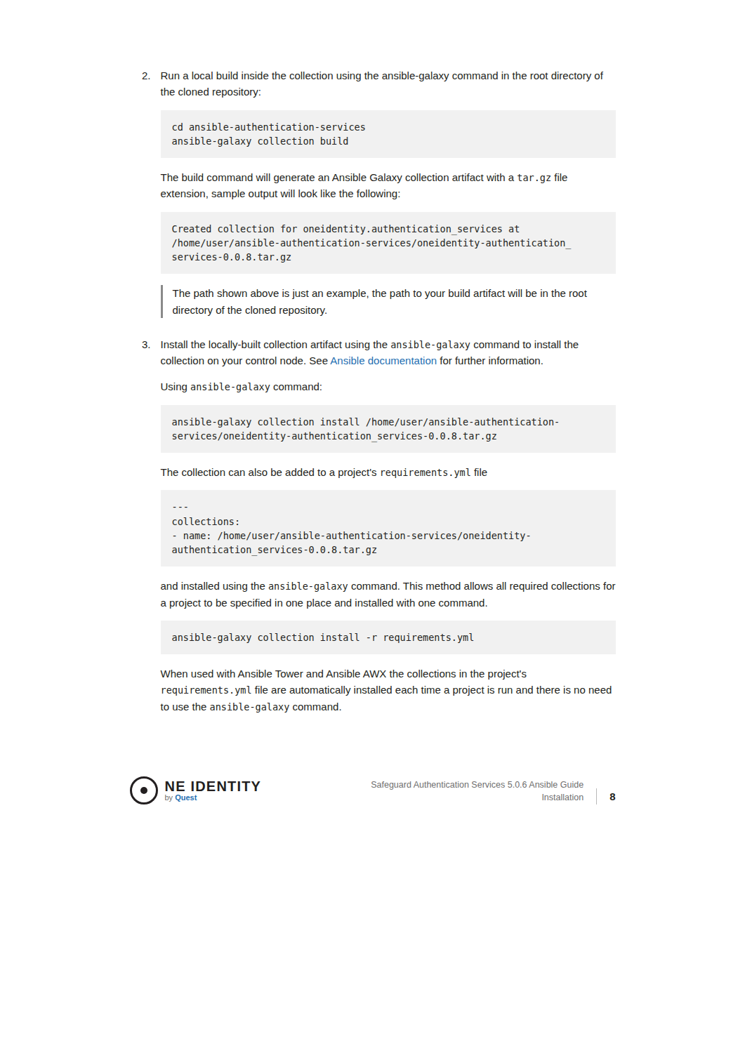2.
Run a local build inside the collection using the ansible-galaxy command in the root directory of the cloned repository:
cd ansible-authentication-services
ansible-galaxy collection build
The build command will generate an Ansible Galaxy collection artifact with a tar.gz file extension, sample output will look like the following:
Created collection for oneidentity.authentication_services at
/home/user/ansible-authentication-services/oneidentity-authentication_
services-0.0.8.tar.gz
The path shown above is just an example, the path to your build artifact will be in the root directory of the cloned repository.
3.
Install the locally-built collection artifact using the ansible-galaxy command to install the collection on your control node. See Ansible documentation for further information.
Using ansible-galaxy command:
ansible-galaxy collection install /home/user/ansible-authentication-
services/oneidentity-authentication_services-0.0.8.tar.gz
The collection can also be added to a project's requirements.yml file
---
collections:
- name: /home/user/ansible-authentication-services/oneidentity-
authentication_services-0.0.8.tar.gz
and installed using the ansible-galaxy command. This method allows all required collections for a project to be specified in one place and installed with one command.
ansible-galaxy collection install -r requirements.yml
When used with Ansible Tower and Ansible AWX the collections in the project's requirements.yml file are automatically installed each time a project is run and there is no need to use the ansible-galaxy command.
NE IDENTITY
by Quest
Safeguard Authentication Services 5.0.6 Ansible Guide
Installation
8